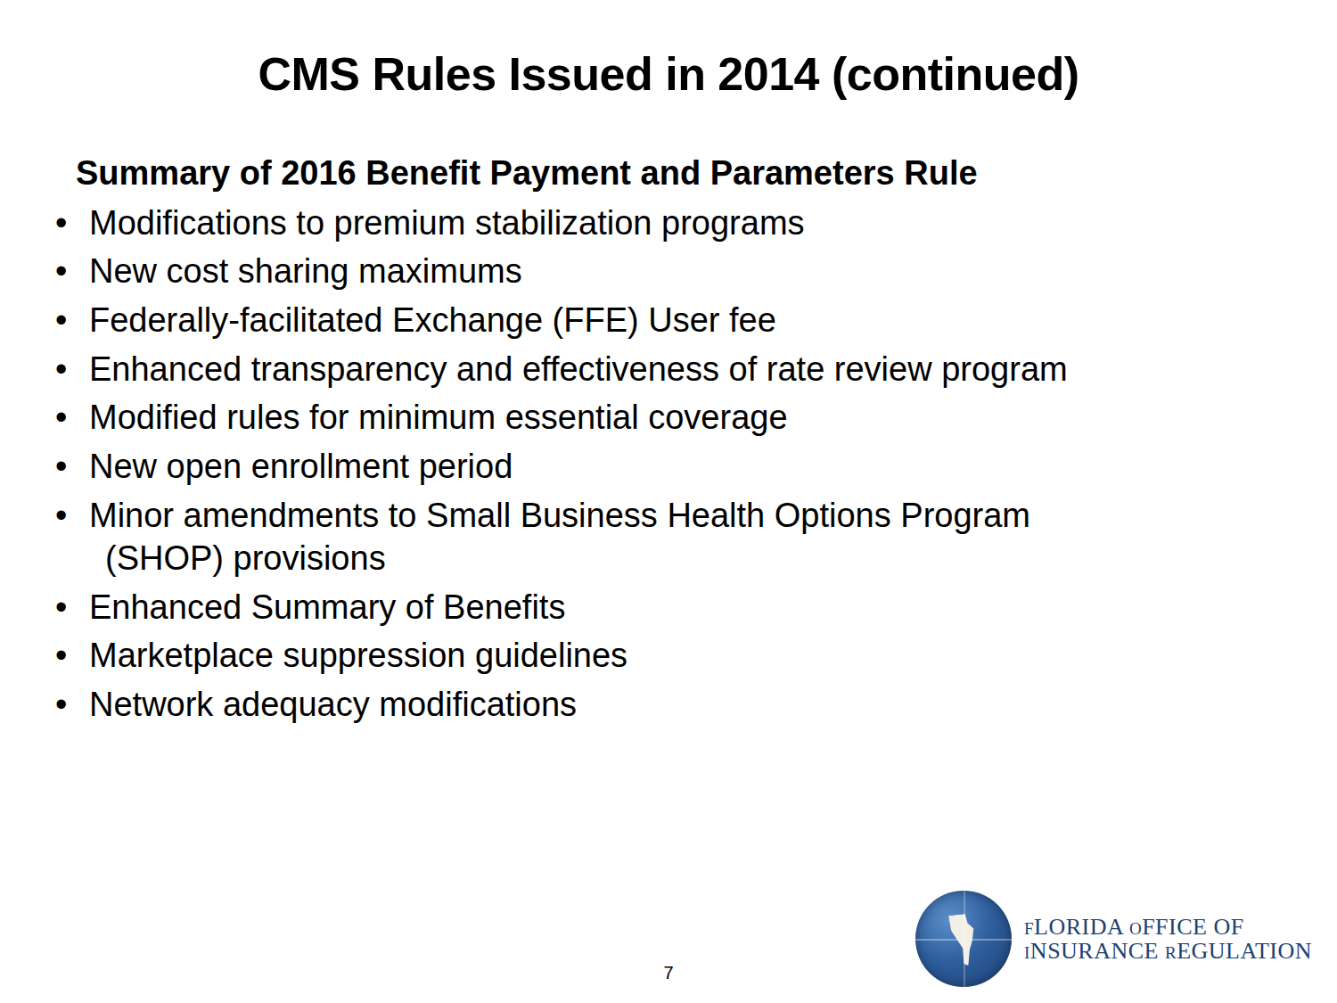CMS Rules Issued in 2014 (continued)
Summary of 2016 Benefit Payment and Parameters Rule
Modifications to premium stabilization programs
New cost sharing maximums
Federally-facilitated Exchange (FFE) User fee
Enhanced transparency and effectiveness of rate review program
Modified rules for minimum essential coverage
New open enrollment period
Minor amendments to Small Business Health Options Program(SHOP) provisions
Enhanced Summary of Benefits
Marketplace suppression guidelines
Network adequacy modifications
7
FLORIDA OFFICE OF
INSURANCE REGULATION